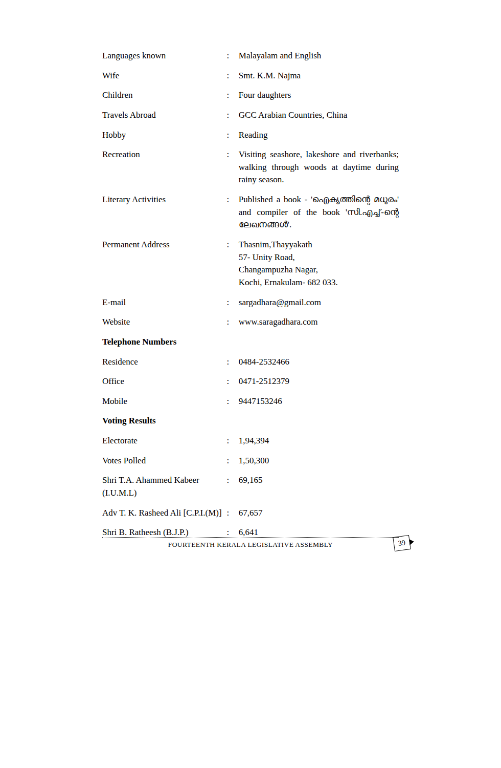| Languages known | : | Malayalam and English |
| Wife | : | Smt. K.M. Najma |
| Children | : | Four daughters |
| Travels Abroad | : | GCC Arabian Countries, China |
| Hobby | : | Reading |
| Recreation | : | Visiting seashore, lakeshore and riverbanks; walking through woods at daytime during rainy season. |
| Literary Activities | : | Published a book - ' ഐക്യത്തിന്റെ മധുരം ' and compiler of the book ' സി.എച്ച്-ന്റെ ലേഖനങ്ങൾ '. |
| Permanent Address | : | Thasnim,Thayyakath 57- Unity Road, Changampuzha Nagar, Kochi, Ernakulam- 682 033. |
| E-mail | : | sargadhara@gmail.com |
| Website | : | www.saragadhara.com |
| Telephone Numbers |
| Residence | : | 0484-2532466 |
| Office | : | 0471-2512379 |
| Mobile | : | 9447153246 |
| Voting Results |
| Electorate | : | 1,94,394 |
| Votes Polled | : | 1,50,300 |
| Shri T.A. Ahammed Kabeer (I.U.M.L) | : | 69,165 |
| Adv T. K. Rasheed Ali [C.P.I.(M)] | : | 67,657 |
| Shri B. Ratheesh (B.J.P.) | : | 6,641 |
FOURTEENTH KERALA LEGISLATIVE ASSEMBLY
39